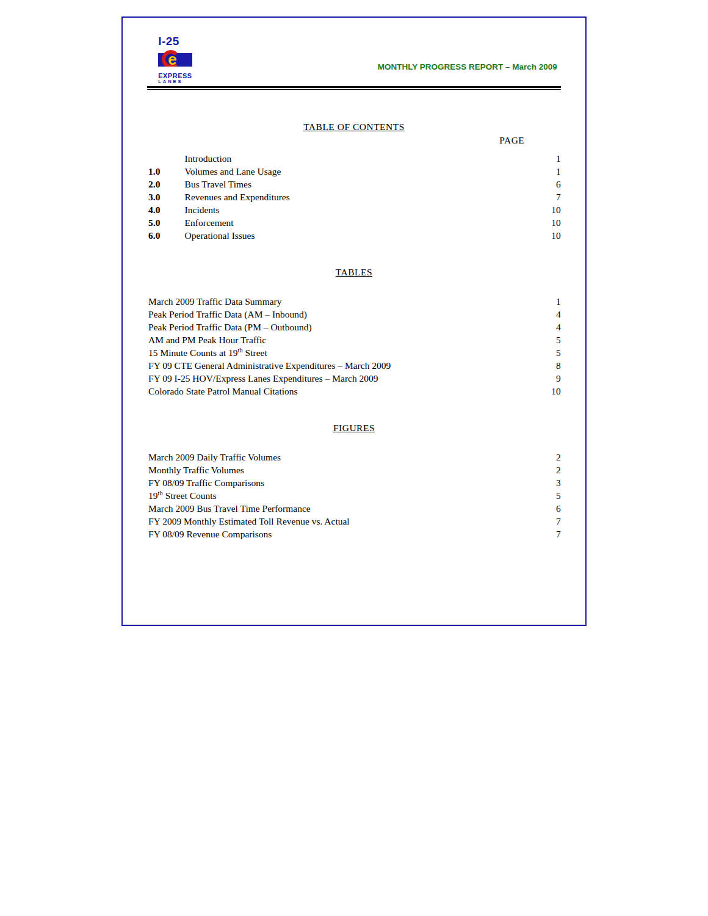I-25
e
EXPRESS
LANES
MONTHLY PROGRESS REPORT – March 2009
TABLE OF CONTENTS
PAGE
| | Introduction | 1 |
| 1.0 | Volumes and Lane Usage | 1 |
| 2.0 | Bus Travel Times | 6 |
| 3.0 | Revenues and Expenditures | 7 |
| 4.0 | Incidents | 10 |
| 5.0 | Enforcement | 10 |
| 6.0 | Operational Issues | 10 |
TABLES
| March 2009 Traffic Data Summary | 1 |
| Peak Period Traffic Data (AM – Inbound) | 4 |
| Peak Period Traffic Data (PM – Outbound) | 4 |
| AM and PM Peak Hour Traffic | 5 |
| 15 Minute Counts at 19 th Street | 5 |
| FY 09 CTE General Administrative Expenditures – March 2009 | 8 |
| FY 09 I-25 HOV/Express Lanes Expenditures – March 2009 | 9 |
| Colorado State Patrol Manual Citations | 10 |
FIGURES
| March 2009 Daily Traffic Volumes | 2 |
| Monthly Traffic Volumes | 2 |
| FY 08/09 Traffic Comparisons | 3 |
| 19 th Street Counts | 5 |
| March 2009 Bus Travel Time Performance | 6 |
| FY 2009 Monthly Estimated Toll Revenue vs. Actual | 7 |
| FY 08/09 Revenue Comparisons | 7 |